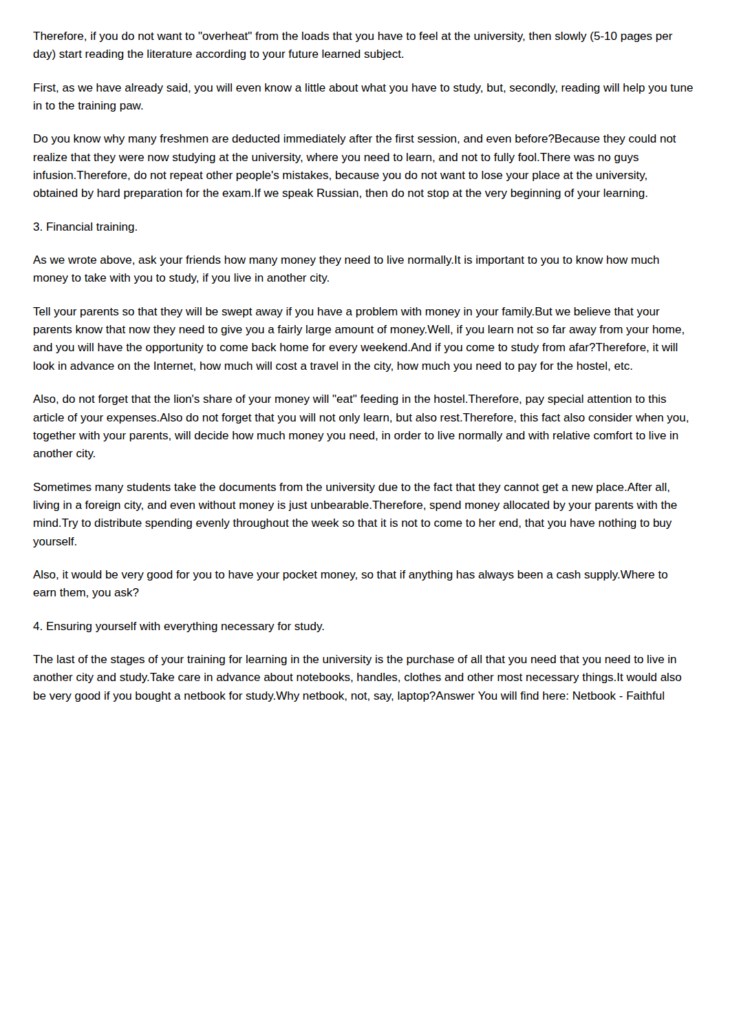Therefore, if you do not want to "overheat" from the loads that you have to feel at the university, then slowly (5-10 pages per day) start reading the literature according to your future learned subject.
First, as we have already said, you will even know a little about what you have to study, but, secondly, reading will help you tune in to the training paw.
Do you know why many freshmen are deducted immediately after the first session, and even before?Because they could not realize that they were now studying at the university, where you need to learn, and not to fully fool.There was no guys infusion.Therefore, do not repeat other people's mistakes, because you do not want to lose your place at the university, obtained by hard preparation for the exam.If we speak Russian, then do not stop at the very beginning of your learning.
3. Financial training.
As we wrote above, ask your friends how many money they need to live normally.It is important to you to know how much money to take with you to study, if you live in another city.
Tell your parents so that they will be swept away if you have a problem with money in your family.But we believe that your parents know that now they need to give you a fairly large amount of money.Well, if you learn not so far away from your home, and you will have the opportunity to come back home for every weekend.And if you come to study from afar?Therefore, it will look in advance on the Internet, how much will cost a travel in the city, how much you need to pay for the hostel, etc.
Also, do not forget that the lion's share of your money will "eat" feeding in the hostel.Therefore, pay special attention to this article of your expenses.Also do not forget that you will not only learn, but also rest.Therefore, this fact also consider when you, together with your parents, will decide how much money you need, in order to live normally and with relative comfort to live in another city.
Sometimes many students take the documents from the university due to the fact that they cannot get a new place.After all, living in a foreign city, and even without money is just unbearable.Therefore, spend money allocated by your parents with the mind.Try to distribute spending evenly throughout the week so that it is not to come to her end, that you have nothing to buy yourself.
Also, it would be very good for you to have your pocket money, so that if anything has always been a cash supply.Where to earn them, you ask?
4. Ensuring yourself with everything necessary for study.
The last of the stages of your training for learning in the university is the purchase of all that you need that you need to live in another city and study.Take care in advance about notebooks, handles, clothes and other most necessary things.It would also be very good if you bought a netbook for study.Why netbook, not, say, laptop?Answer You will find here: Netbook - Faithful